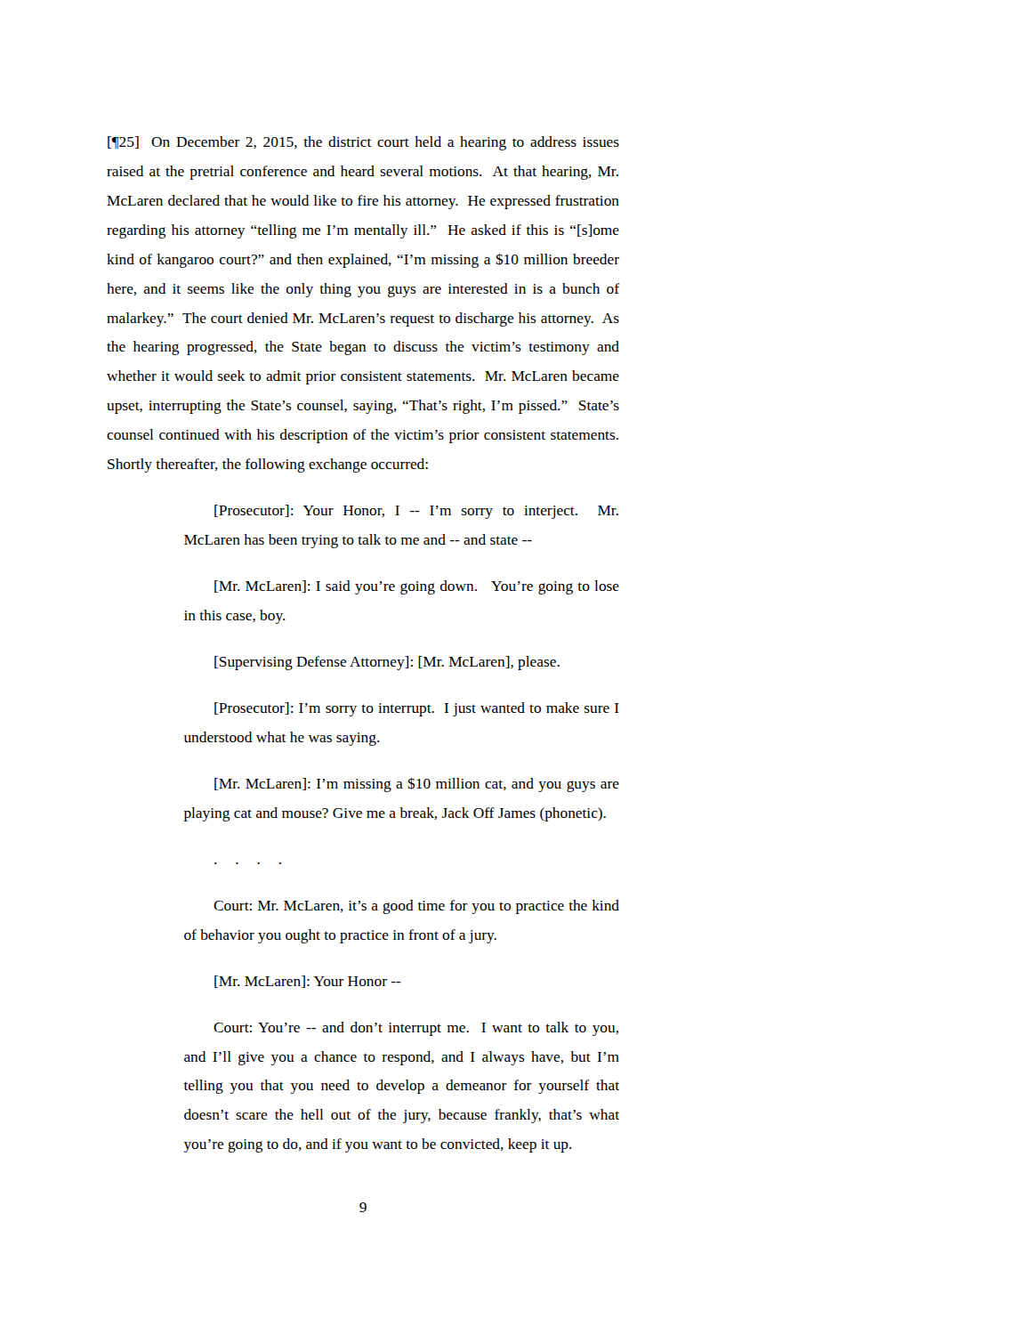[¶25] On December 2, 2015, the district court held a hearing to address issues raised at the pretrial conference and heard several motions. At that hearing, Mr. McLaren declared that he would like to fire his attorney. He expressed frustration regarding his attorney “telling me I’m mentally ill.” He asked if this is “[s]ome kind of kangaroo court?” and then explained, “I’m missing a $10 million breeder here, and it seems like the only thing you guys are interested in is a bunch of malarkey.” The court denied Mr. McLaren’s request to discharge his attorney. As the hearing progressed, the State began to discuss the victim’s testimony and whether it would seek to admit prior consistent statements. Mr. McLaren became upset, interrupting the State’s counsel, saying, “That’s right, I’m pissed.” State’s counsel continued with his description of the victim’s prior consistent statements. Shortly thereafter, the following exchange occurred:
[Prosecutor]: Your Honor, I -- I’m sorry to interject. Mr. McLaren has been trying to talk to me and -- and state --
[Mr. McLaren]: I said you’re going down. You’re going to lose in this case, boy.
[Supervising Defense Attorney]: [Mr. McLaren], please.
[Prosecutor]: I’m sorry to interrupt. I just wanted to make sure I understood what he was saying.
[Mr. McLaren]: I’m missing a $10 million cat, and you guys are playing cat and mouse? Give me a break, Jack Off James (phonetic).
. . . .
Court: Mr. McLaren, it’s a good time for you to practice the kind of behavior you ought to practice in front of a jury.
[Mr. McLaren]: Your Honor --
Court: You’re -- and don’t interrupt me. I want to talk to you, and I’ll give you a chance to respond, and I always have, but I’m telling you that you need to develop a demeanor for yourself that doesn’t scare the hell out of the jury, because frankly, that’s what you’re going to do, and if you want to be convicted, keep it up.
9